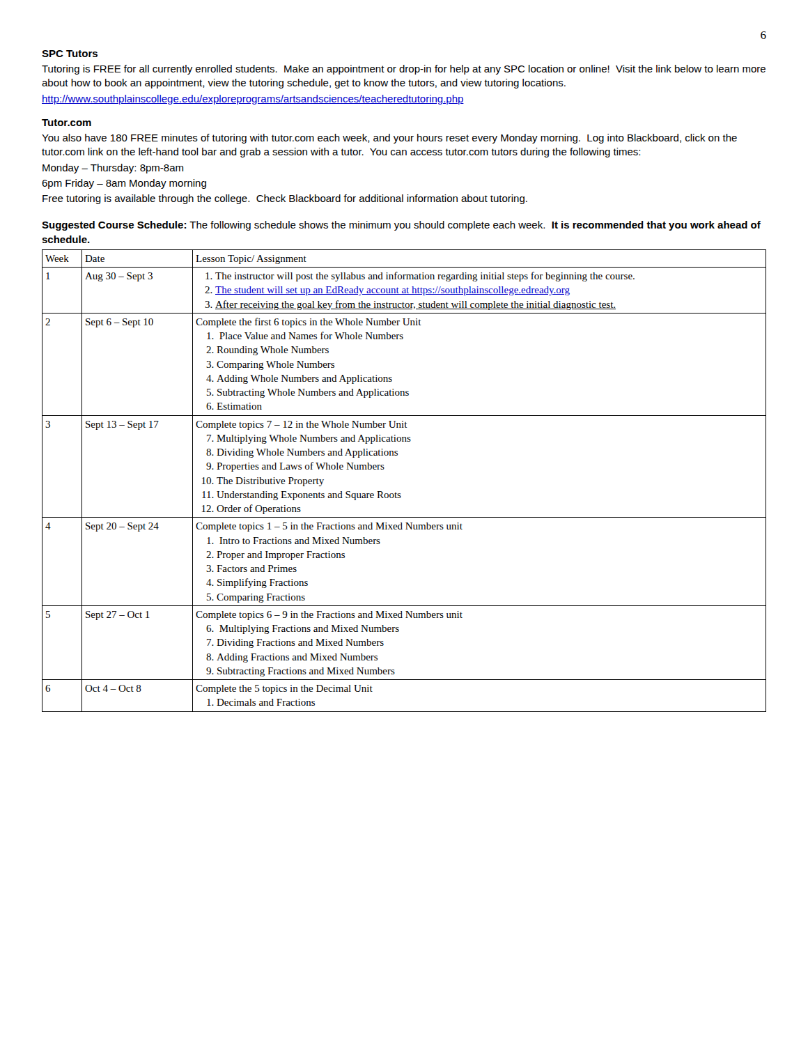6
SPC Tutors
Tutoring is FREE for all currently enrolled students. Make an appointment or drop-in for help at any SPC location or online! Visit the link below to learn more about how to book an appointment, view the tutoring schedule, get to know the tutors, and view tutoring locations.
http://www.southplainscollege.edu/exploreprograms/artsandsciences/teacheredtutoring.php
Tutor.com
You also have 180 FREE minutes of tutoring with tutor.com each week, and your hours reset every Monday morning. Log into Blackboard, click on the tutor.com link on the left-hand tool bar and grab a session with a tutor. You can access tutor.com tutors during the following times:
Monday – Thursday: 8pm-8am
6pm Friday – 8am Monday morning
Free tutoring is available through the college. Check Blackboard for additional information about tutoring.
Suggested Course Schedule: The following schedule shows the minimum you should complete each week. It is recommended that you work ahead of schedule.
| Week | Date | Lesson Topic/ Assignment |
| --- | --- | --- |
| 1 | Aug 30 – Sept 3 | The instructor will post the syllabus and information regarding initial steps for beginning the course. The student will set up an EdReady account at https://southplainscollege.edready.org After receiving the goal key from the instructor, student will complete the initial diagnostic test. |
| 2 | Sept 6 – Sept 10 | Complete the first 6 topics in the Whole Number Unit Place Value and Names for Whole Numbers Rounding Whole Numbers Comparing Whole Numbers Adding Whole Numbers and Applications Subtracting Whole Numbers and Applications Estimation |
| 3 | Sept 13 – Sept 17 | Complete topics 7 – 12 in the Whole Number Unit Multiplying Whole Numbers and Applications Dividing Whole Numbers and Applications Properties and Laws of Whole Numbers The Distributive Property Understanding Exponents and Square Roots Order of Operations |
| 4 | Sept 20 – Sept 24 | Complete topics 1 – 5 in the Fractions and Mixed Numbers unit Intro to Fractions and Mixed Numbers Proper and Improper Fractions Factors and Primes Simplifying Fractions Comparing Fractions |
| 5 | Sept 27 – Oct 1 | Complete topics 6 – 9 in the Fractions and Mixed Numbers unit Multiplying Fractions and Mixed Numbers Dividing Fractions and Mixed Numbers Adding Fractions and Mixed Numbers Subtracting Fractions and Mixed Numbers |
| 6 | Oct 4 – Oct 8 | Complete the 5 topics in the Decimal Unit Decimals and Fractions |